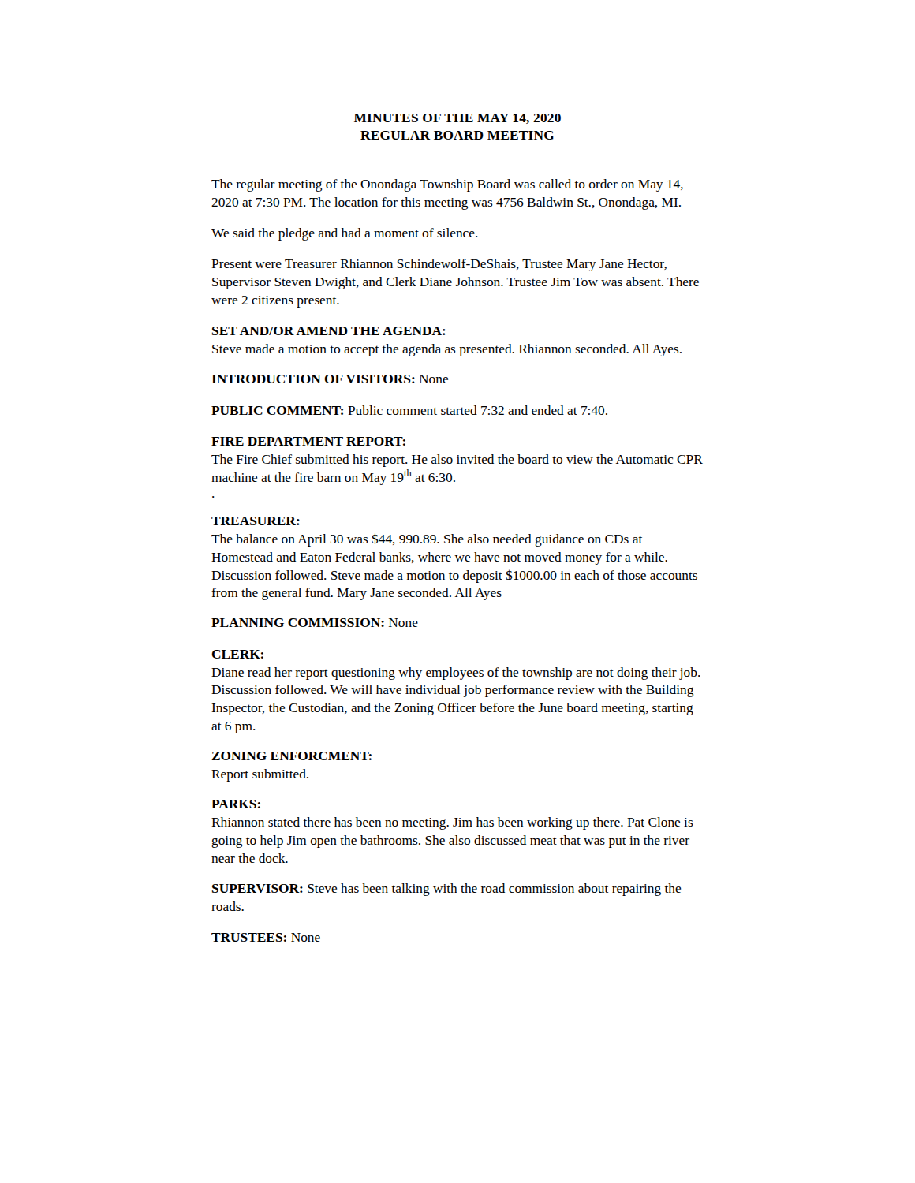MINUTES OF THE MAY 14, 2020
REGULAR BOARD MEETING
The regular meeting of the Onondaga Township Board was called to order on May 14, 2020 at 7:30 PM. The location for this meeting was 4756 Baldwin St., Onondaga, MI.
We said the pledge and had a moment of silence.
Present were Treasurer Rhiannon Schindewolf-DeShais, Trustee Mary Jane Hector, Supervisor Steven Dwight, and Clerk Diane Johnson. Trustee Jim Tow was absent. There were 2 citizens present.
SET AND/OR AMEND THE AGENDA:
Steve made a motion to accept the agenda as presented. Rhiannon seconded. All Ayes.
INTRODUCTION OF VISITORS: None
PUBLIC COMMENT: Public comment started 7:32 and ended at 7:40.
FIRE DEPARTMENT REPORT:
The Fire Chief submitted his report. He also invited the board to view the Automatic CPR machine at the fire barn on May 19th at 6:30.
.
TREASURER:
The balance on April 30 was $44, 990.89. She also needed guidance on CDs at Homestead and Eaton Federal banks, where we have not moved money for a while. Discussion followed. Steve made a motion to deposit $1000.00 in each of those accounts from the general fund. Mary Jane seconded. All Ayes
PLANNING COMMISSION: None
CLERK:
Diane read her report questioning why employees of the township are not doing their job. Discussion followed. We will have individual job performance review with the Building Inspector, the Custodian, and the Zoning Officer before the June board meeting, starting at 6 pm.
ZONING ENFORCMENT:
Report submitted.
PARKS:
Rhiannon stated there has been no meeting. Jim has been working up there. Pat Clone is going to help Jim open the bathrooms. She also discussed meat that was put in the river near the dock.
SUPERVISOR: Steve has been talking with the road commission about repairing the roads.
TRUSTEES: None